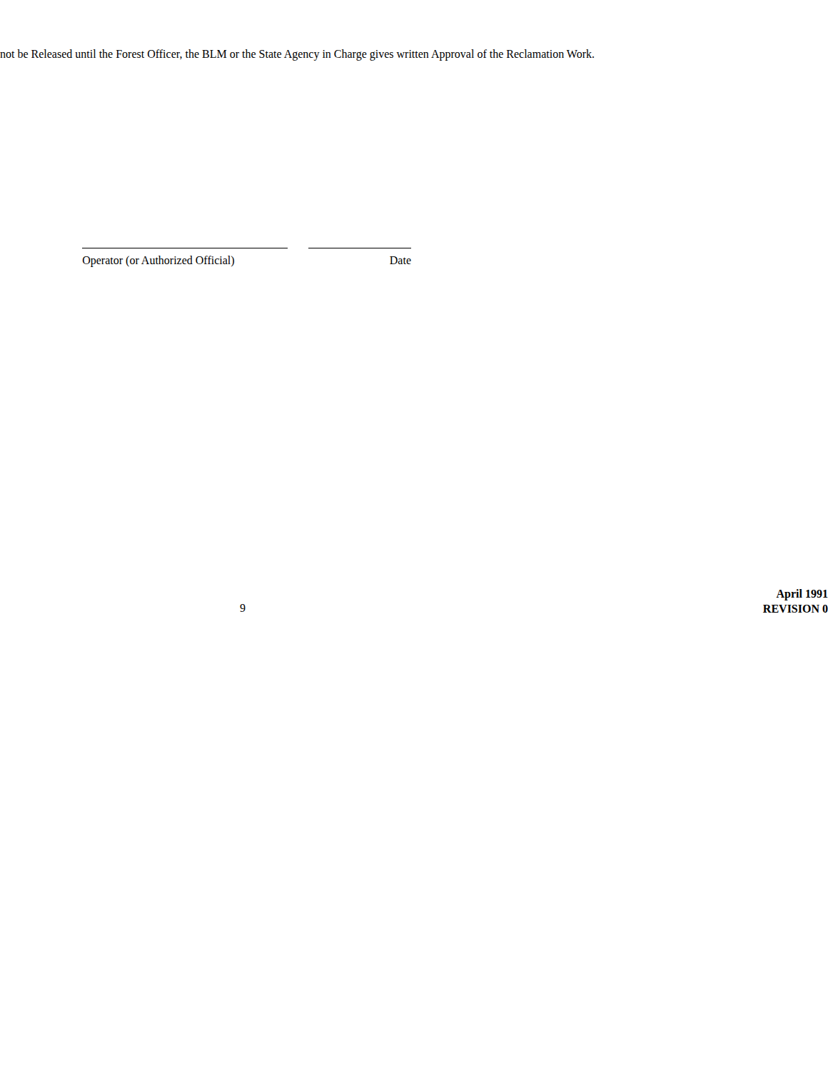not be Released until the Forest Officer, the BLM or the State Agency in Charge gives written Approval of the Reclamation Work.
Operator (or Authorized Official)
Date
9
April 1991
REVISION 0